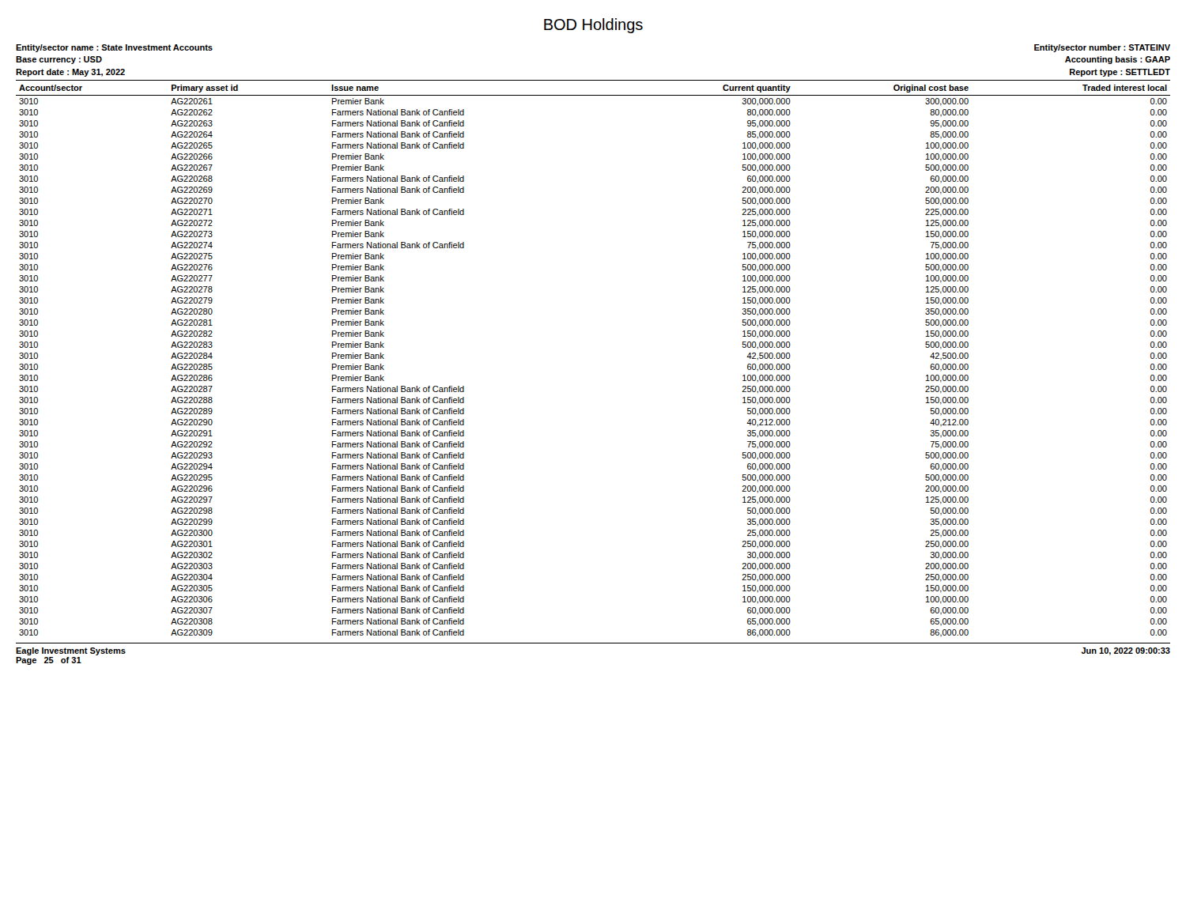BOD Holdings
Entity/sector name : State Investment Accounts
Base currency : USD
Report date : May 31, 2022
Entity/sector number : STATEINV
Accounting basis : GAAP
Report type : SETTLEDT
| Account/sector | Primary asset id | Issue name | Current quantity | Original cost base | Traded interest local |
| --- | --- | --- | --- | --- | --- |
| 3010 | AG220261 | Premier Bank | 300,000.000 | 300,000.00 | 0.00 |
| 3010 | AG220262 | Farmers National Bank of Canfield | 80,000.000 | 80,000.00 | 0.00 |
| 3010 | AG220263 | Farmers National Bank of Canfield | 95,000.000 | 95,000.00 | 0.00 |
| 3010 | AG220264 | Farmers National Bank of Canfield | 85,000.000 | 85,000.00 | 0.00 |
| 3010 | AG220265 | Farmers National Bank of Canfield | 100,000.000 | 100,000.00 | 0.00 |
| 3010 | AG220266 | Premier Bank | 100,000.000 | 100,000.00 | 0.00 |
| 3010 | AG220267 | Premier Bank | 500,000.000 | 500,000.00 | 0.00 |
| 3010 | AG220268 | Farmers National Bank of Canfield | 60,000.000 | 60,000.00 | 0.00 |
| 3010 | AG220269 | Farmers National Bank of Canfield | 200,000.000 | 200,000.00 | 0.00 |
| 3010 | AG220270 | Premier Bank | 500,000.000 | 500,000.00 | 0.00 |
| 3010 | AG220271 | Farmers National Bank of Canfield | 225,000.000 | 225,000.00 | 0.00 |
| 3010 | AG220272 | Premier Bank | 125,000.000 | 125,000.00 | 0.00 |
| 3010 | AG220273 | Premier Bank | 150,000.000 | 150,000.00 | 0.00 |
| 3010 | AG220274 | Farmers National Bank of Canfield | 75,000.000 | 75,000.00 | 0.00 |
| 3010 | AG220275 | Premier Bank | 100,000.000 | 100,000.00 | 0.00 |
| 3010 | AG220276 | Premier Bank | 500,000.000 | 500,000.00 | 0.00 |
| 3010 | AG220277 | Premier Bank | 100,000.000 | 100,000.00 | 0.00 |
| 3010 | AG220278 | Premier Bank | 125,000.000 | 125,000.00 | 0.00 |
| 3010 | AG220279 | Premier Bank | 150,000.000 | 150,000.00 | 0.00 |
| 3010 | AG220280 | Premier Bank | 350,000.000 | 350,000.00 | 0.00 |
| 3010 | AG220281 | Premier Bank | 500,000.000 | 500,000.00 | 0.00 |
| 3010 | AG220282 | Premier Bank | 150,000.000 | 150,000.00 | 0.00 |
| 3010 | AG220283 | Premier Bank | 500,000.000 | 500,000.00 | 0.00 |
| 3010 | AG220284 | Premier Bank | 42,500.000 | 42,500.00 | 0.00 |
| 3010 | AG220285 | Premier Bank | 60,000.000 | 60,000.00 | 0.00 |
| 3010 | AG220286 | Premier Bank | 100,000.000 | 100,000.00 | 0.00 |
| 3010 | AG220287 | Farmers National Bank of Canfield | 250,000.000 | 250,000.00 | 0.00 |
| 3010 | AG220288 | Farmers National Bank of Canfield | 150,000.000 | 150,000.00 | 0.00 |
| 3010 | AG220289 | Farmers National Bank of Canfield | 50,000.000 | 50,000.00 | 0.00 |
| 3010 | AG220290 | Farmers National Bank of Canfield | 40,212.000 | 40,212.00 | 0.00 |
| 3010 | AG220291 | Farmers National Bank of Canfield | 35,000.000 | 35,000.00 | 0.00 |
| 3010 | AG220292 | Farmers National Bank of Canfield | 75,000.000 | 75,000.00 | 0.00 |
| 3010 | AG220293 | Farmers National Bank of Canfield | 500,000.000 | 500,000.00 | 0.00 |
| 3010 | AG220294 | Farmers National Bank of Canfield | 60,000.000 | 60,000.00 | 0.00 |
| 3010 | AG220295 | Farmers National Bank of Canfield | 500,000.000 | 500,000.00 | 0.00 |
| 3010 | AG220296 | Farmers National Bank of Canfield | 200,000.000 | 200,000.00 | 0.00 |
| 3010 | AG220297 | Farmers National Bank of Canfield | 125,000.000 | 125,000.00 | 0.00 |
| 3010 | AG220298 | Farmers National Bank of Canfield | 50,000.000 | 50,000.00 | 0.00 |
| 3010 | AG220299 | Farmers National Bank of Canfield | 35,000.000 | 35,000.00 | 0.00 |
| 3010 | AG220300 | Farmers National Bank of Canfield | 25,000.000 | 25,000.00 | 0.00 |
| 3010 | AG220301 | Farmers National Bank of Canfield | 250,000.000 | 250,000.00 | 0.00 |
| 3010 | AG220302 | Farmers National Bank of Canfield | 30,000.000 | 30,000.00 | 0.00 |
| 3010 | AG220303 | Farmers National Bank of Canfield | 200,000.000 | 200,000.00 | 0.00 |
| 3010 | AG220304 | Farmers National Bank of Canfield | 250,000.000 | 250,000.00 | 0.00 |
| 3010 | AG220305 | Farmers National Bank of Canfield | 150,000.000 | 150,000.00 | 0.00 |
| 3010 | AG220306 | Farmers National Bank of Canfield | 100,000.000 | 100,000.00 | 0.00 |
| 3010 | AG220307 | Farmers National Bank of Canfield | 60,000.000 | 60,000.00 | 0.00 |
| 3010 | AG220308 | Farmers National Bank of Canfield | 65,000.000 | 65,000.00 | 0.00 |
| 3010 | AG220309 | Farmers National Bank of Canfield | 86,000.000 | 86,000.00 | 0.00 |
Eagle Investment Systems
Page 25 of 31
Jun 10, 2022 09:00:33